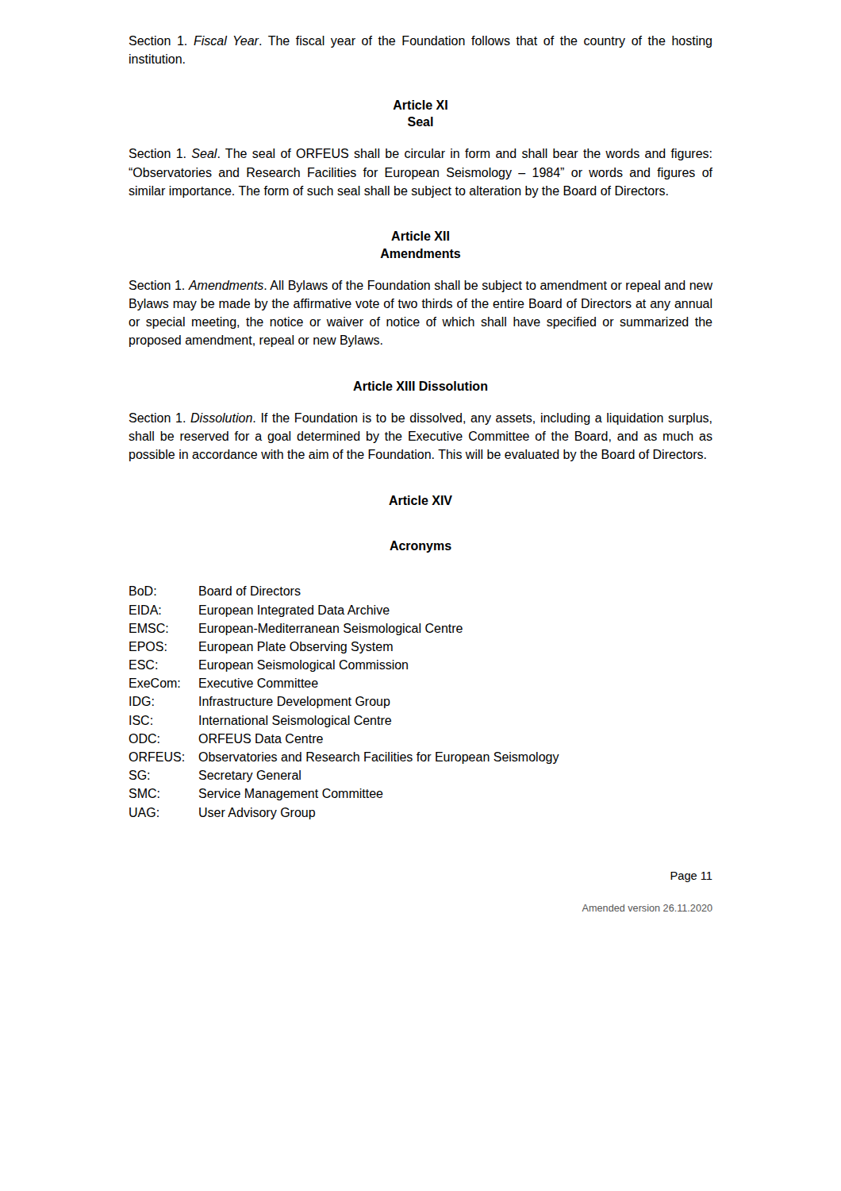Section 1. Fiscal Year. The fiscal year of the Foundation follows that of the country of the hosting institution.
Article XISeal
Section 1. Seal. The seal of ORFEUS shall be circular in form and shall bear the words and figures: “Observatories and Research Facilities for European Seismology – 1984” or words and figures of similar importance. The form of such seal shall be subject to alteration by the Board of Directors.
Article XIIAmendments
Section 1. Amendments. All Bylaws of the Foundation shall be subject to amendment or repeal and new Bylaws may be made by the affirmative vote of two thirds of the entire Board of Directors at any annual or special meeting, the notice or waiver of notice of which shall have specified or summarized the proposed amendment, repeal or new Bylaws.
Article XIII Dissolution
Section 1. Dissolution. If the Foundation is to be dissolved, any assets, including a liquidation surplus, shall be reserved for a goal determined by the Executive Committee of the Board, and as much as possible in accordance with the aim of the Foundation. This will be evaluated by the Board of Directors.
Article XIV
Acronyms
BoD: Board of Directors
EIDA: European Integrated Data Archive
EMSC: European-Mediterranean Seismological Centre
EPOS: European Plate Observing System
ESC: European Seismological Commission
ExeCom: Executive Committee
IDG: Infrastructure Development Group
ISC: International Seismological Centre
ODC: ORFEUS Data Centre
ORFEUS: Observatories and Research Facilities for European Seismology
SG: Secretary General
SMC: Service Management Committee
UAG: User Advisory Group
Page 11 Amended version 26.11.2020